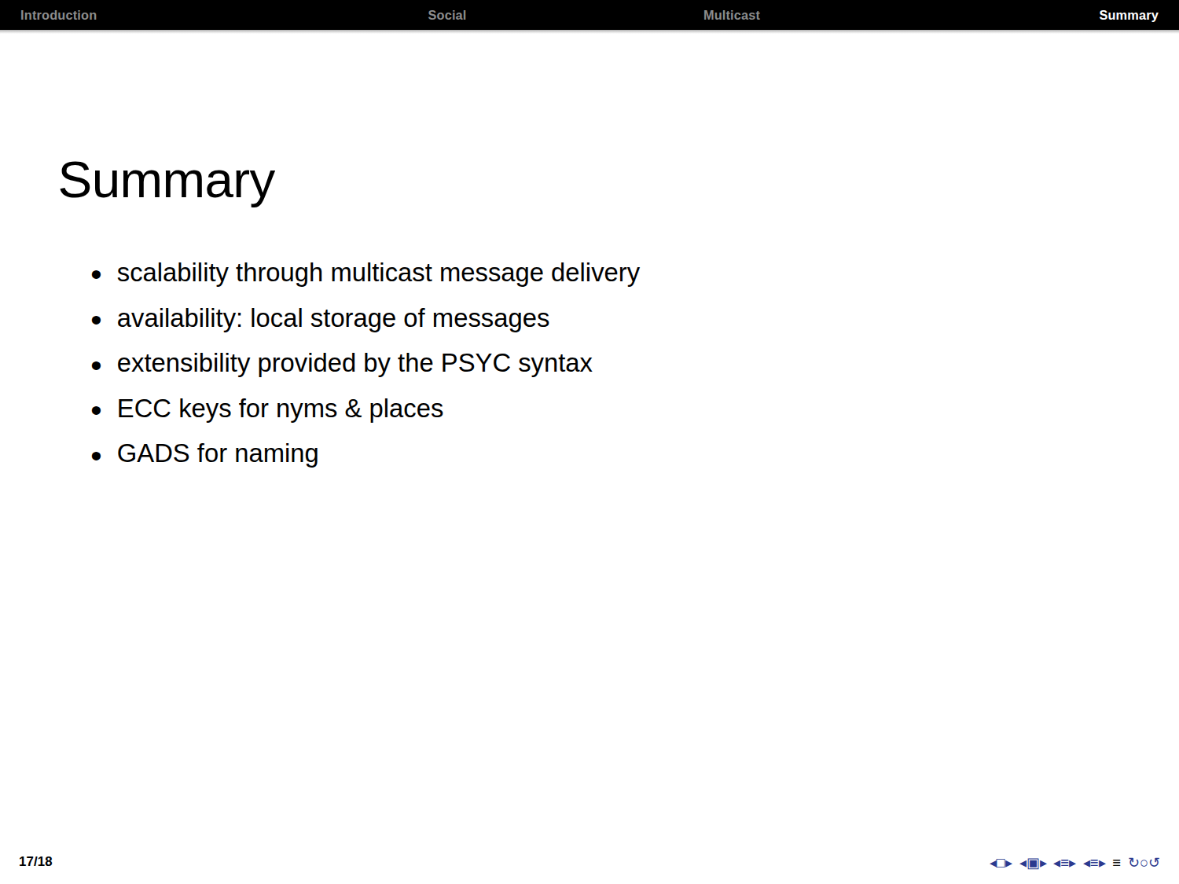Introduction
Social
Multicast
Summary
Summary
scalability through multicast message delivery
availability: local storage of messages
extensibility provided by the PSYC syntax
ECC keys for nyms & places
GADS for naming
17/18
◂□▸ ◂▣▸ ◂≡▸ ◂≡▸ ≡ ↻○↺